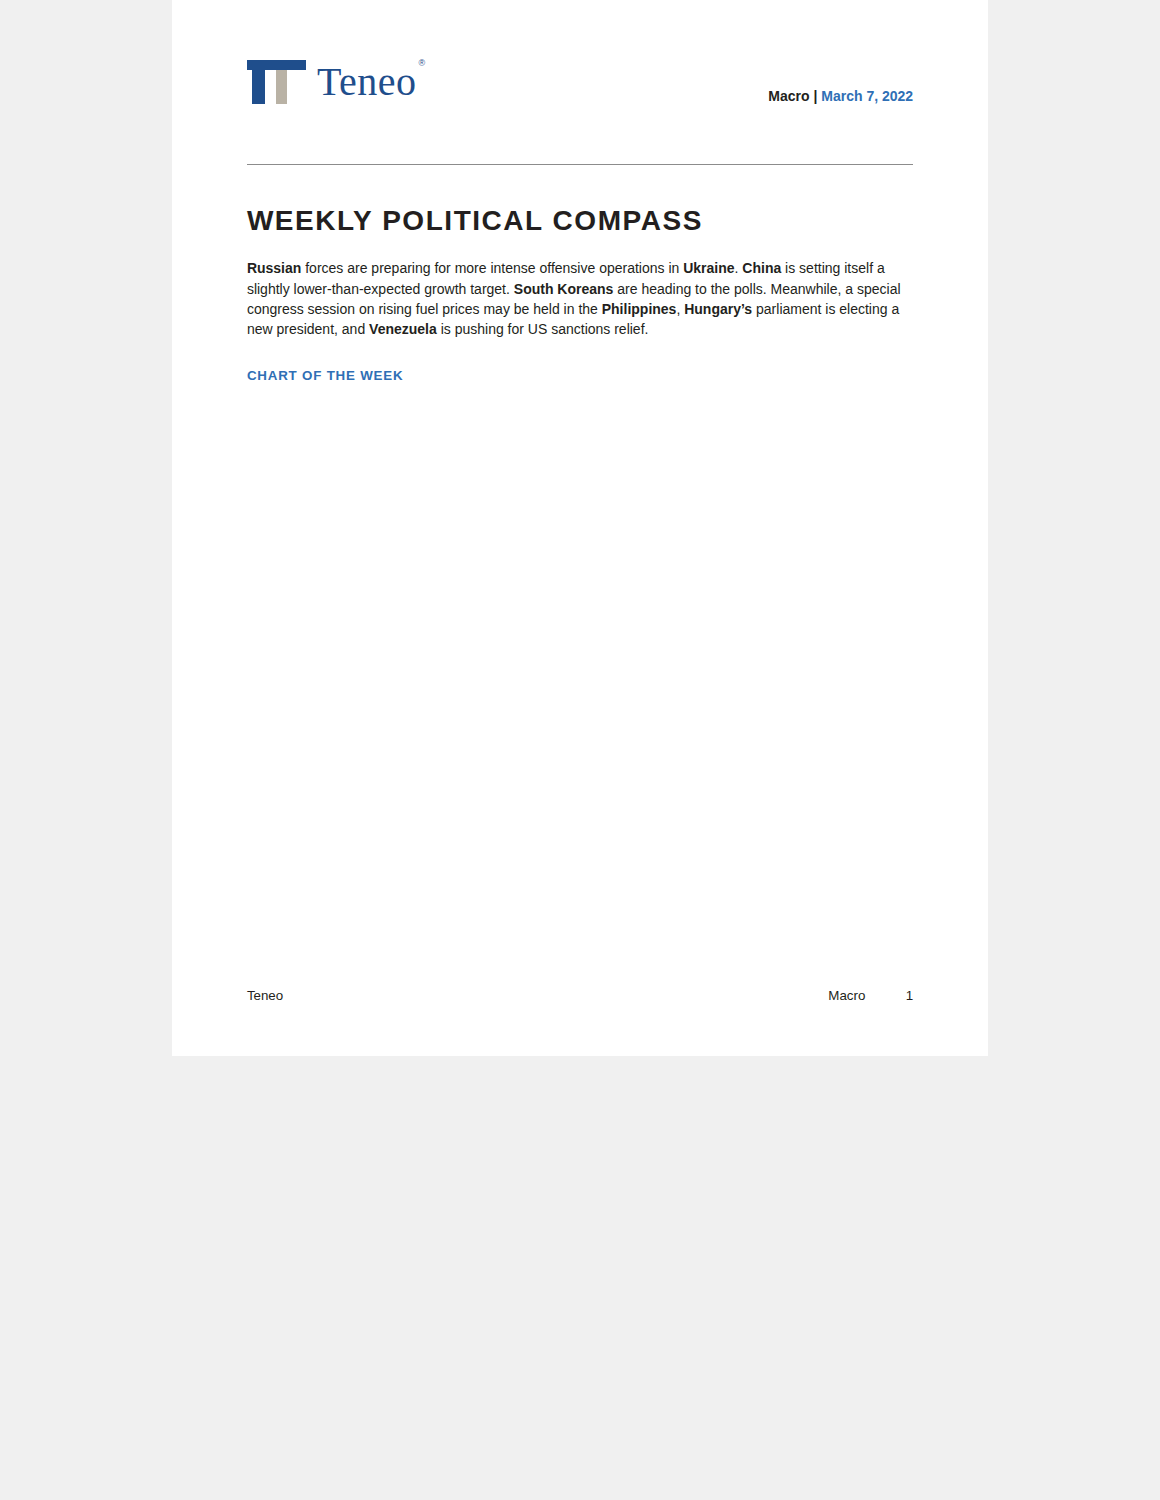Teneo®
Macro | March 7, 2022
WEEKLY POLITICAL COMPASS
Russian forces are preparing for more intense offensive operations in Ukraine. China is setting itself a slightly lower-than-expected growth target. South Koreans are heading to the polls. Meanwhile, a special congress session on rising fuel prices may be held in the Philippines, Hungary’s parliament is electing a new president, and Venezuela is pushing for US sanctions relief.
CHART OF THE WEEK
Teneo
Macro 1